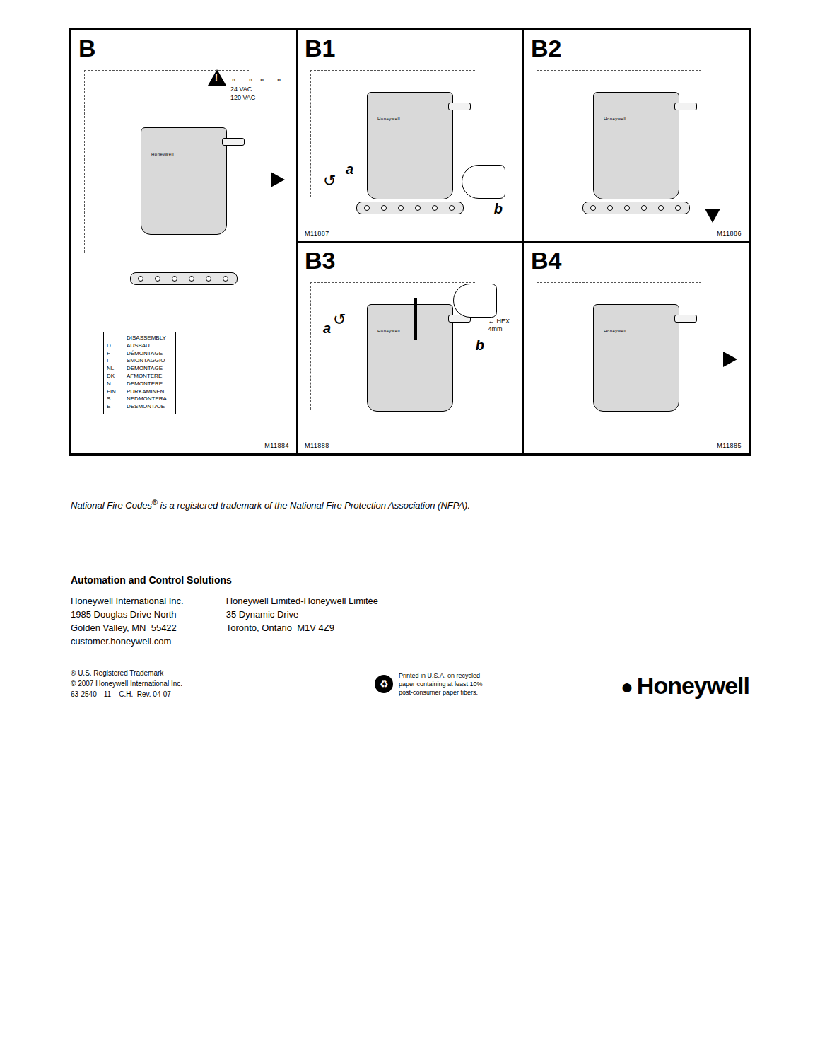B
⚬—⚬ ⚬—⚬
24 VAC
120 VAC
| DISASSEMBLY |
| D | AUSBAU |
| F | DÉMONTAGE |
| I | SMONTAGGIO |
| NL | DEMONTAGE |
| DK | AFMONTERE |
| N | DEMONTERE |
| FIN | PURKAMINEN |
| S | NEDMONTERA |
| E | DESMONTAJE |
M11884
B1
↺ a b
M11887
B2
M11886
B3
HEX
4mm
↺ a b
M11888
B4
M11885
National Fire Codes® is a registered trademark of the National Fire Protection Association (NFPA).
Automation and Control Solutions
| Honeywell International Inc. | Honeywell Limited-Honeywell Limitée |
| 1985 Douglas Drive North | 35 Dynamic Drive |
| Golden Valley, MN 55422 | Toronto, Ontario M1V 4Z9 |
| customer.honeywell.com | |
® U.S. Registered Trademark
© 2007 Honeywell International Inc.
63-2540—11 C.H. Rev. 04-07
♻
Printed in U.S.A. on recycled
paper containing at least 10%
post-consumer paper fibers.
●Honeywell